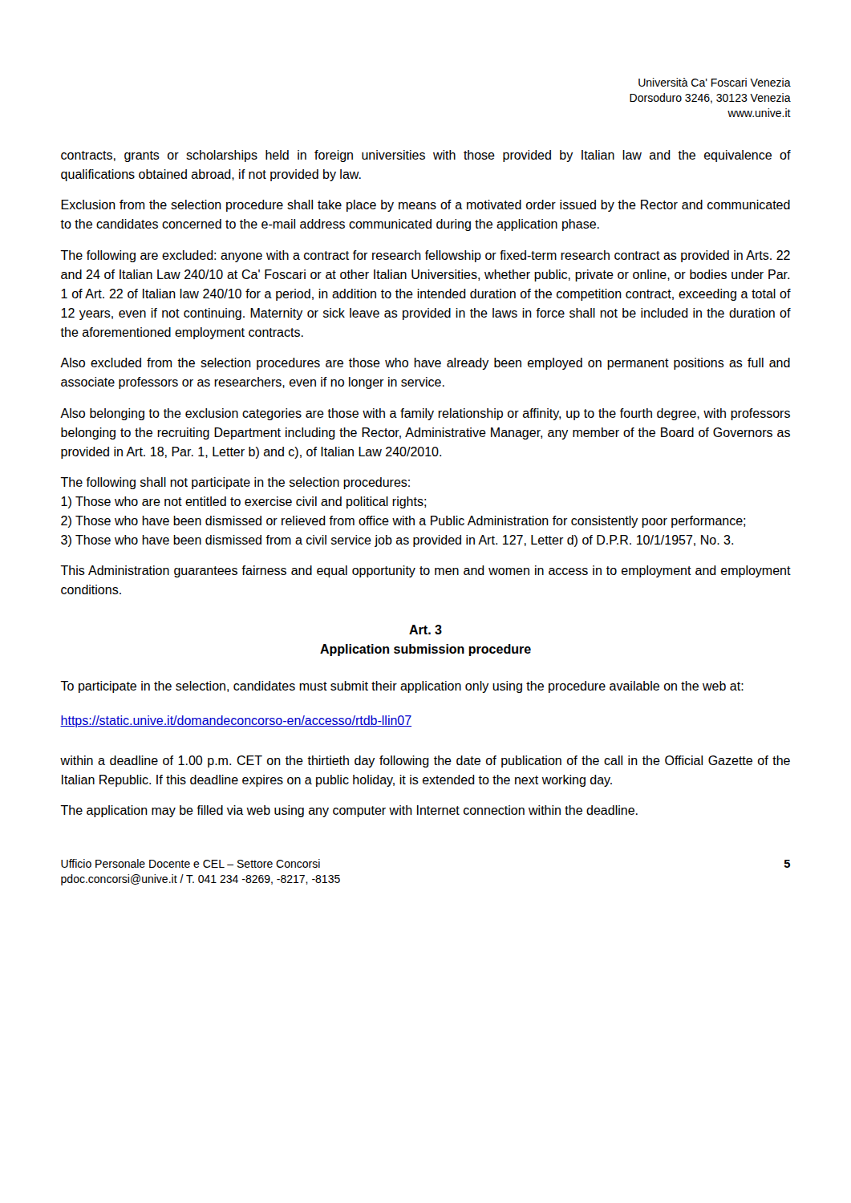Università Ca' Foscari Venezia
Dorsoduro 3246, 30123 Venezia
www.unive.it
contracts, grants or scholarships held in foreign universities with those provided by Italian law and the equivalence of qualifications obtained abroad, if not provided by law.
Exclusion from the selection procedure shall take place by means of a motivated order issued by the Rector and communicated to the candidates concerned to the e-mail address communicated during the application phase.
The following are excluded: anyone with a contract for research fellowship or fixed-term research contract as provided in Arts. 22 and 24 of Italian Law 240/10 at Ca' Foscari or at other Italian Universities, whether public, private or online, or bodies under Par. 1 of Art. 22 of Italian law 240/10 for a period, in addition to the intended duration of the competition contract, exceeding a total of 12 years, even if not continuing. Maternity or sick leave as provided in the laws in force shall not be included in the duration of the aforementioned employment contracts.
Also excluded from the selection procedures are those who have already been employed on permanent positions as full and associate professors or as researchers, even if no longer in service.
Also belonging to the exclusion categories are those with a family relationship or affinity, up to the fourth degree, with professors belonging to the recruiting Department including the Rector, Administrative Manager, any member of the Board of Governors as provided in Art. 18, Par. 1, Letter b) and c), of Italian Law 240/2010.
The following shall not participate in the selection procedures:
1) Those who are not entitled to exercise civil and political rights;
2) Those who have been dismissed or relieved from office with a Public Administration for consistently poor performance;
3) Those who have been dismissed from a civil service job as provided in Art. 127, Letter d) of D.P.R. 10/1/1957, No. 3.
This Administration guarantees fairness and equal opportunity to men and women in access in to employment and employment conditions.
Art. 3
Application submission procedure
To participate in the selection, candidates must submit their application only using the procedure available on the web at:
https://static.unive.it/domandeconcorso-en/accesso/rtdb-llin07
within a deadline of 1.00 p.m. CET on the thirtieth day following the date of publication of the call in the Official Gazette of the Italian Republic. If this deadline expires on a public holiday, it is extended to the next working day.
The application may be filled via web using any computer with Internet connection within the deadline.
5 Ufficio Personale Docente e CEL – Settore Concorsi
pdoc.concorsi@unive.it / T. 041 234 -8269, -8217, -8135